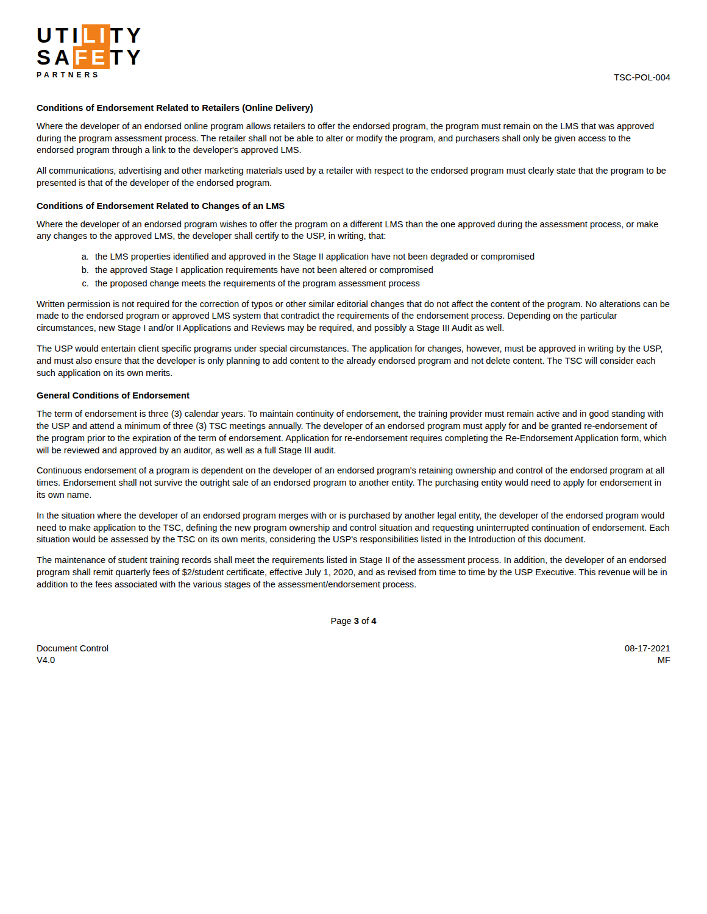UTILITY
SAFETY
PARTNERS
TSC-POL-004
Conditions of Endorsement Related to Retailers (Online Delivery)
Where the developer of an endorsed online program allows retailers to offer the endorsed program, the program must remain on the LMS that was approved during the program assessment process. The retailer shall not be able to alter or modify the program, and purchasers shall only be given access to the endorsed program through a link to the developer's approved LMS.
All communications, advertising and other marketing materials used by a retailer with respect to the endorsed program must clearly state that the program to be presented is that of the developer of the endorsed program.
Conditions of Endorsement Related to Changes of an LMS
Where the developer of an endorsed program wishes to offer the program on a different LMS than the one approved during the assessment process, or make any changes to the approved LMS, the developer shall certify to the USP, in writing, that:
the LMS properties identified and approved in the Stage II application have not been degraded or compromised
the approved Stage I application requirements have not been altered or compromised
the proposed change meets the requirements of the program assessment process
Written permission is not required for the correction of typos or other similar editorial changes that do not affect the content of the program. No alterations can be made to the endorsed program or approved LMS system that contradict the requirements of the endorsement process. Depending on the particular circumstances, new Stage I and/or II Applications and Reviews may be required, and possibly a Stage III Audit as well.
The USP would entertain client specific programs under special circumstances. The application for changes, however, must be approved in writing by the USP, and must also ensure that the developer is only planning to add content to the already endorsed program and not delete content. The TSC will consider each such application on its own merits.
General Conditions of Endorsement
The term of endorsement is three (3) calendar years. To maintain continuity of endorsement, the training provider must remain active and in good standing with the USP and attend a minimum of three (3) TSC meetings annually. The developer of an endorsed program must apply for and be granted re-endorsement of the program prior to the expiration of the term of endorsement. Application for re-endorsement requires completing the Re-Endorsement Application form, which will be reviewed and approved by an auditor, as well as a full Stage III audit.
Continuous endorsement of a program is dependent on the developer of an endorsed program's retaining ownership and control of the endorsed program at all times. Endorsement shall not survive the outright sale of an endorsed program to another entity. The purchasing entity would need to apply for endorsement in its own name.
In the situation where the developer of an endorsed program merges with or is purchased by another legal entity, the developer of the endorsed program would need to make application to the TSC, defining the new program ownership and control situation and requesting uninterrupted continuation of endorsement. Each situation would be assessed by the TSC on its own merits, considering the USP's responsibilities listed in the Introduction of this document.
The maintenance of student training records shall meet the requirements listed in Stage II of the assessment process. In addition, the developer of an endorsed program shall remit quarterly fees of $2/student certificate, effective July 1, 2020, and as revised from time to time by the USP Executive. This revenue will be in addition to the fees associated with the various stages of the assessment/endorsement process.
Page 3 of 4
Document Control
V4.0
08-17-2021
MF